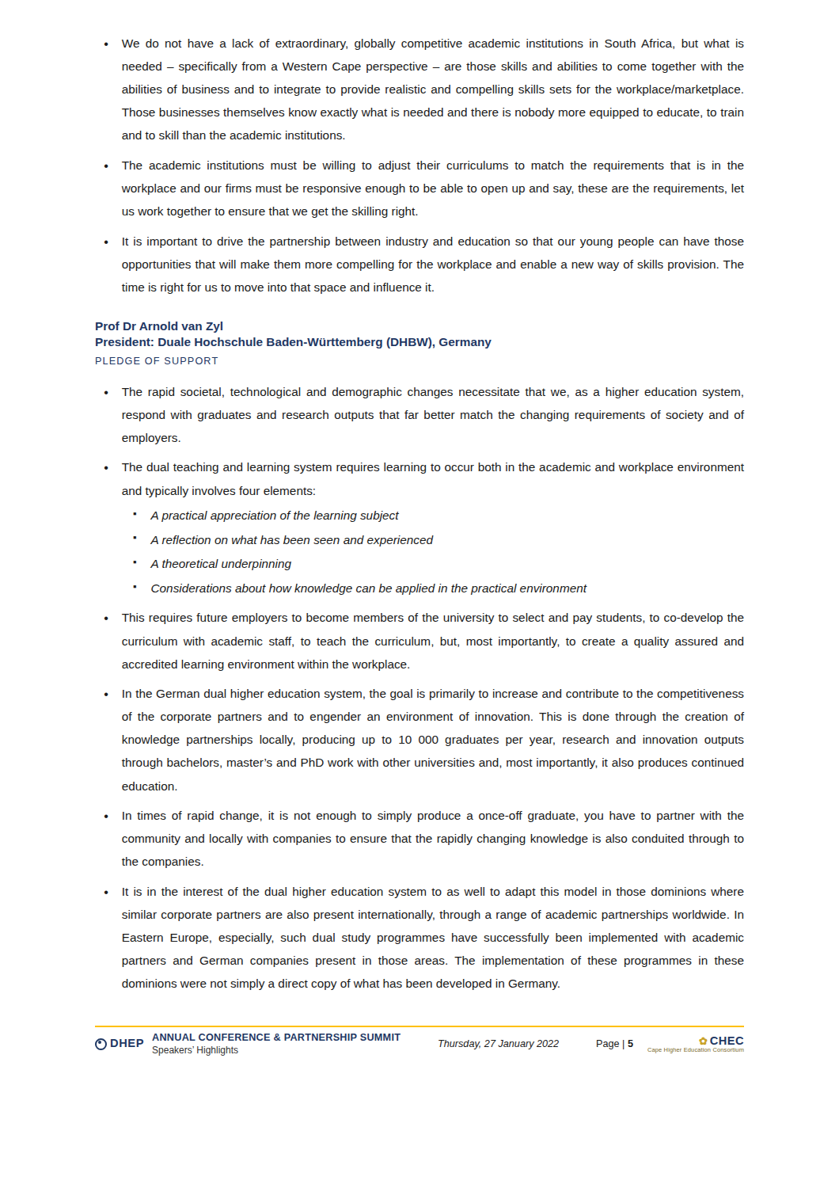We do not have a lack of extraordinary, globally competitive academic institutions in South Africa, but what is needed – specifically from a Western Cape perspective – are those skills and abilities to come together with the abilities of business and to integrate to provide realistic and compelling skills sets for the workplace/marketplace. Those businesses themselves know exactly what is needed and there is nobody more equipped to educate, to train and to skill than the academic institutions.
The academic institutions must be willing to adjust their curriculums to match the requirements that is in the workplace and our firms must be responsive enough to be able to open up and say, these are the requirements, let us work together to ensure that we get the skilling right.
It is important to drive the partnership between industry and education so that our young people can have those opportunities that will make them more compelling for the workplace and enable a new way of skills provision. The time is right for us to move into that space and influence it.
Prof Dr Arnold van Zyl President: Duale Hochschule Baden-Württemberg (DHBW), Germany
PLEDGE OF SUPPORT
The rapid societal, technological and demographic changes necessitate that we, as a higher education system, respond with graduates and research outputs that far better match the changing requirements of society and of employers.
The dual teaching and learning system requires learning to occur both in the academic and workplace environment and typically involves four elements:
A practical appreciation of the learning subject
A reflection on what has been seen and experienced
A theoretical underpinning
Considerations about how knowledge can be applied in the practical environment
This requires future employers to become members of the university to select and pay students, to co-develop the curriculum with academic staff, to teach the curriculum, but, most importantly, to create a quality assured and accredited learning environment within the workplace.
In the German dual higher education system, the goal is primarily to increase and contribute to the competitiveness of the corporate partners and to engender an environment of innovation. This is done through the creation of knowledge partnerships locally, producing up to 10 000 graduates per year, research and innovation outputs through bachelors, master’s and PhD work with other universities and, most importantly, it also produces continued education.
In times of rapid change, it is not enough to simply produce a once-off graduate, you have to partner with the community and locally with companies to ensure that the rapidly changing knowledge is also conduited through to the companies.
It is in the interest of the dual higher education system to as well to adapt this model in those dominions where similar corporate partners are also present internationally, through a range of academic partnerships worldwide. In Eastern Europe, especially, such dual study programmes have successfully been implemented with academic partners and German companies present in those areas. The implementation of these programmes in these dominions were not simply a direct copy of what has been developed in Germany.
DHEP
ANNUAL CONFERENCE & PARTNERSHIP SUMMIT
Speakers’ Highlights
Thursday, 27 January 2022
Page | 5
✿CHEC
Cape Higher Education Consortium